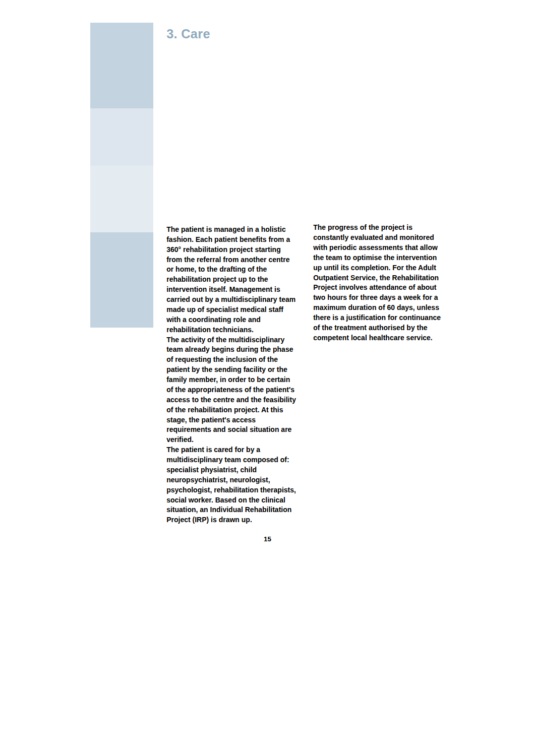3. Care
The patient is managed in a holistic fashion. Each patient benefits from a 360° rehabilitation project starting from the referral from another centre or home, to the drafting of the rehabilitation project up to the intervention itself. Management is carried out by a multidisciplinary team made up of specialist medical staff with a coordinating role and rehabilitation technicians.
The activity of the multidisciplinary team already begins during the phase of requesting the inclusion of the patient by the sending facility or the family member, in order to be certain of the appropriateness of the patient's access to the centre and the feasibility of the rehabilitation project. At this stage, the patient's access requirements and social situation are verified.
The patient is cared for by a multidisciplinary team composed of: specialist physiatrist, child neuropsychiatrist, neurologist, psychologist, rehabilitation therapists, social worker. Based on the clinical situation, an Individual Rehabilitation Project (IRP) is drawn up.
The progress of the project is constantly evaluated and monitored with periodic assessments that allow the team to optimise the intervention up until its completion. For the Adult Outpatient Service, the Rehabilitation Project involves attendance of about two hours for three days a week for a maximum duration of 60 days, unless there is a justification for continuance of the treatment authorised by the competent local healthcare service.
15